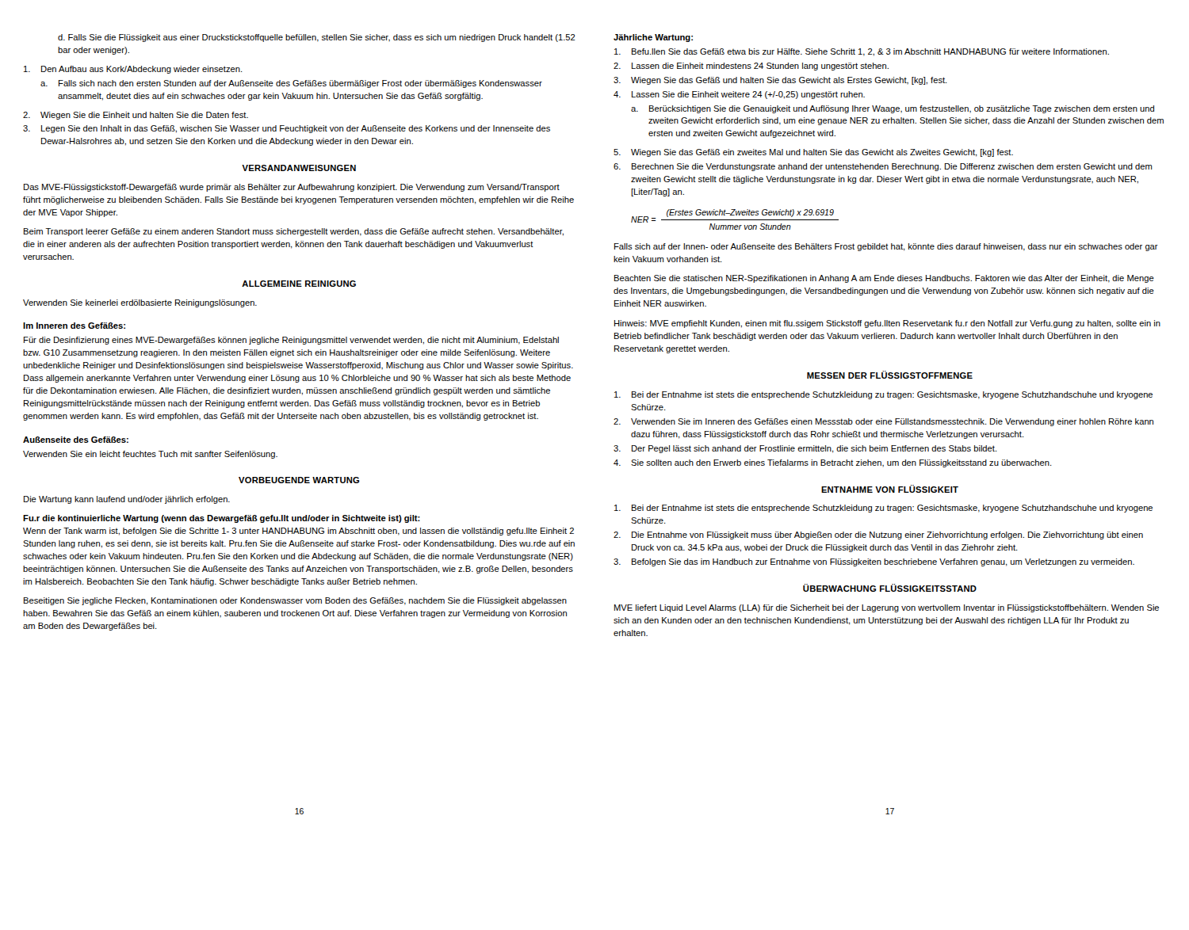d. Falls Sie die Flüssigkeit aus einer Druckstickstoffquelle befüllen, stellen Sie sicher, dass es sich um niedrigen Druck handelt (1.52 bar oder weniger).
Den Aufbau aus Kork/Abdeckung wieder einsetzen.
Falls sich nach den ersten Stunden auf der Außenseite des Gefäßes übermäßiger Frost oder übermäßiges Kondenswasser ansammelt, deutet dies auf ein schwaches oder gar kein Vakuum hin. Untersuchen Sie das Gefäß sorgfältig.
Wiegen Sie die Einheit und halten Sie die Daten fest.
Legen Sie den Inhalt in das Gefäß, wischen Sie Wasser und Feuchtigkeit von der Außenseite des Korkens und der Innenseite des Dewar-Halsrohres ab, und setzen Sie den Korken und die Abdeckung wieder in den Dewar ein.
VERSANDANWEISUNGEN
Das MVE-Flüssigstickstoff-Dewargefäß wurde primär als Behälter zur Aufbewahrung konzipiert. Die Verwendung zum Versand/Transport führt möglicherweise zu bleibenden Schäden. Falls Sie Bestände bei kryogenen Temperaturen versenden möchten, empfehlen wir die Reihe der MVE Vapor Shipper.
Beim Transport leerer Gefäße zu einem anderen Standort muss sichergestellt werden, dass die Gefäße aufrecht stehen. Versandbehälter, die in einer anderen als der aufrechten Position transportiert werden, können den Tank dauerhaft beschädigen und Vakuumverlust verursachen.
ALLGEMEINE REINIGUNG
Verwenden Sie keinerlei erdölbasierte Reinigungslösungen.
Im Inneren des Gefäßes:
Für die Desinfizierung eines MVE-Dewargefäßes können jegliche Reinigungsmittel verwendet werden, die nicht mit Aluminium, Edelstahl bzw. G10 Zusammensetzung reagieren. In den meisten Fällen eignet sich ein Haushaltsreiniger oder eine milde Seifenlösung. Weitere unbedenkliche Reiniger und Desinfektionslösungen sind beispielsweise Wasserstoffperoxid, Mischung aus Chlor und Wasser sowie Spiritus. Dass allgemein anerkannte Verfahren unter Verwendung einer Lösung aus 10 % Chlorbleiche und 90 % Wasser hat sich als beste Methode für die Dekontamination erwiesen. Alle Flächen, die desinfiziert wurden, müssen anschließend gründlich gespült werden und sämtliche Reinigungsmittelrückstände müssen nach der Reinigung entfernt werden. Das Gefäß muss vollständig trocknen, bevor es in Betrieb genommen werden kann. Es wird empfohlen, das Gefäß mit der Unterseite nach oben abzustellen, bis es vollständig getrocknet ist.
Außenseite des Gefäßes:
Verwenden Sie ein leicht feuchtes Tuch mit sanfter Seifenlösung.
VORBEUGENDE WARTUNG
Die Wartung kann laufend und/oder jährlich erfolgen.
Fu.r die kontinuierliche Wartung (wenn das Dewargefäß gefu.llt und/oder in Sichtweite ist) gilt:
Wenn der Tank warm ist, befolgen Sie die Schritte 1- 3 unter HANDHABUNG im Abschnitt oben, und lassen die vollständig gefu.llte Einheit 2 Stunden lang ruhen, es sei denn, sie ist bereits kalt. Pru.fen Sie die Außenseite auf starke Frost- oder Kondensatbildung. Dies wu.rde auf ein schwaches oder kein Vakuum hindeuten. Pru.fen Sie den Korken und die Abdeckung auf Schäden, die die normale Verdunstungsrate (NER) beeinträchtigen können. Untersuchen Sie die Außenseite des Tanks auf Anzeichen von Transportschäden, wie z.B. große Dellen, besonders im Halsbereich. Beobachten Sie den Tank häufig. Schwer beschädigte Tanks außer Betrieb nehmen.
Beseitigen Sie jegliche Flecken, Kontaminationen oder Kondenswasser vom Boden des Gefäßes, nachdem Sie die Flüssigkeit abgelassen haben. Bewahren Sie das Gefäß an einem kühlen, sauberen und trockenen Ort auf. Diese Verfahren tragen zur Vermeidung von Korrosion am Boden des Dewargefäßes bei.
16
Jährliche Wartung:
Befu.llen Sie das Gefäß etwa bis zur Hälfte. Siehe Schritt 1, 2, & 3 im Abschnitt HANDHABUNG für weitere Informationen.
Lassen die Einheit mindestens 24 Stunden lang ungestört stehen.
Wiegen Sie das Gefäß und halten Sie das Gewicht als Erstes Gewicht, [kg], fest.
Lassen Sie die Einheit weitere 24 (+/-0,25) ungestört ruhen.
Berücksichtigen Sie die Genauigkeit und Auflösung Ihrer Waage, um festzustellen, ob zusätzliche Tage zwischen dem ersten und zweiten Gewicht erforderlich sind, um eine genaue NER zu erhalten. Stellen Sie sicher, dass die Anzahl der Stunden zwischen dem ersten und zweiten Gewicht aufgezeichnet wird.
Wiegen Sie das Gefäß ein zweites Mal und halten Sie das Gewicht als Zweites Gewicht, [kg] fest.
Berechnen Sie die Verdunstungsrate anhand der untenstehenden Berechnung. Die Differenz zwischen dem ersten Gewicht und dem zweiten Gewicht stellt die tägliche Verdunstungsrate in kg dar. Dieser Wert gibt in etwa die normale Verdunstungsrate, auch NER, [Liter/Tag] an.
NER = (Erstes Gewicht–Zweites Gewicht) x 29.6919 Nummer von Stunden
Falls sich auf der Innen- oder Außenseite des Behälters Frost gebildet hat, könnte dies darauf hinweisen, dass nur ein schwaches oder gar kein Vakuum vorhanden ist.
Beachten Sie die statischen NER-Spezifikationen in Anhang A am Ende dieses Handbuchs. Faktoren wie das Alter der Einheit, die Menge des Inventars, die Umgebungsbedingungen, die Versandbedingungen und die Verwendung von Zubehör usw. können sich negativ auf die Einheit NER auswirken.
Hinweis: MVE empfiehlt Kunden, einen mit flu.ssigem Stickstoff gefu.llten Reservetank fu.r den Notfall zur Verfu.gung zu halten, sollte ein in Betrieb befindlicher Tank beschädigt werden oder das Vakuum verlieren. Dadurch kann wertvoller Inhalt durch Überführen in den Reservetank gerettet werden.
MESSEN DER FLÜSSIGSTOFFMENGE
Bei der Entnahme ist stets die entsprechende Schutzkleidung zu tragen: Gesichtsmaske, kryogene Schutzhandschuhe und kryogene Schürze.
Verwenden Sie im Inneren des Gefäßes einen Messstab oder eine Füllstandsmesstechnik. Die Verwendung einer hohlen Röhre kann dazu führen, dass Flüssigstickstoff durch das Rohr schießt und thermische Verletzungen verursacht.
Der Pegel lässt sich anhand der Frostlinie ermitteln, die sich beim Entfernen des Stabs bildet.
Sie sollten auch den Erwerb eines Tiefalarms in Betracht ziehen, um den Flüssigkeitsstand zu überwachen.
ENTNAHME VON FLÜSSIGKEIT
Bei der Entnahme ist stets die entsprechende Schutzkleidung zu tragen: Gesichtsmaske, kryogene Schutzhandschuhe und kryogene Schürze.
Die Entnahme von Flüssigkeit muss über Abgießen oder die Nutzung einer Ziehvorrichtung erfolgen. Die Ziehvorrichtung übt einen Druck von ca. 34.5 kPa aus, wobei der Druck die Flüssigkeit durch das Ventil in das Ziehrohr zieht.
Befolgen Sie das im Handbuch zur Entnahme von Flüssigkeiten beschriebene Verfahren genau, um Verletzungen zu vermeiden.
ÜBERWACHUNG FLÜSSIGKEITSSTAND
MVE liefert Liquid Level Alarms (LLA) für die Sicherheit bei der Lagerung von wertvollem Inventar in Flüssigstickstoffbehältern. Wenden Sie sich an den Kunden oder an den technischen Kundendienst, um Unterstützung bei der Auswahl des richtigen LLA für Ihr Produkt zu erhalten.
17